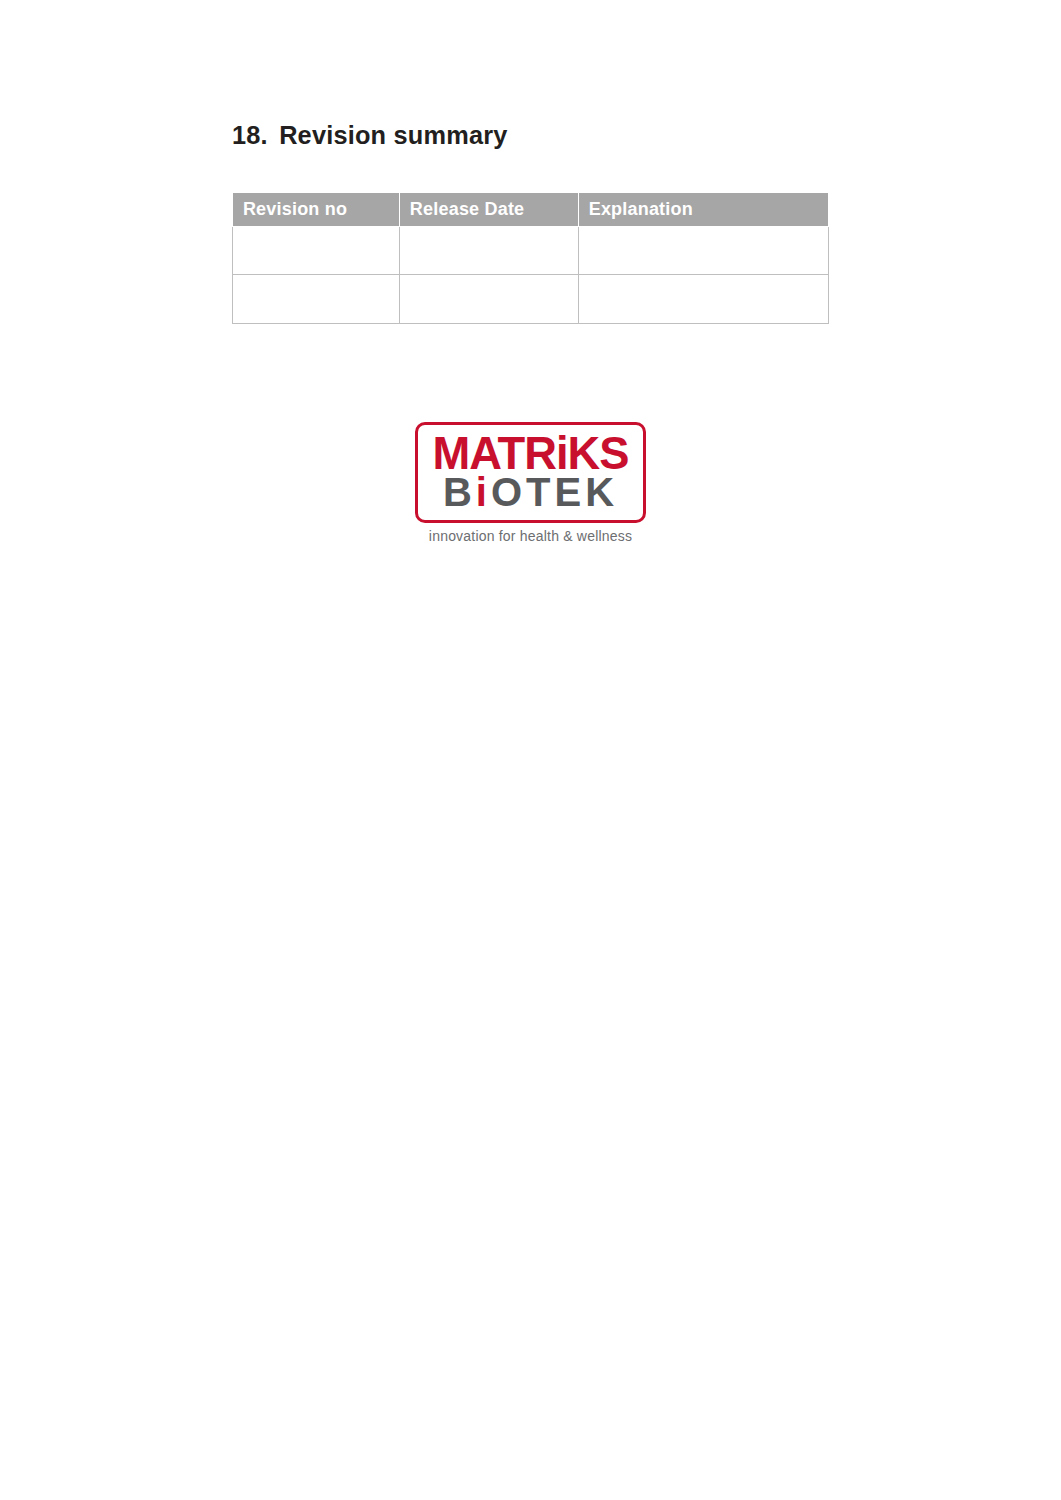18. Revision summary
| Revision no | Release Date | Explanation |
| --- | --- | --- |
MATRi KS Bi OTEK
innovation for health & wellness